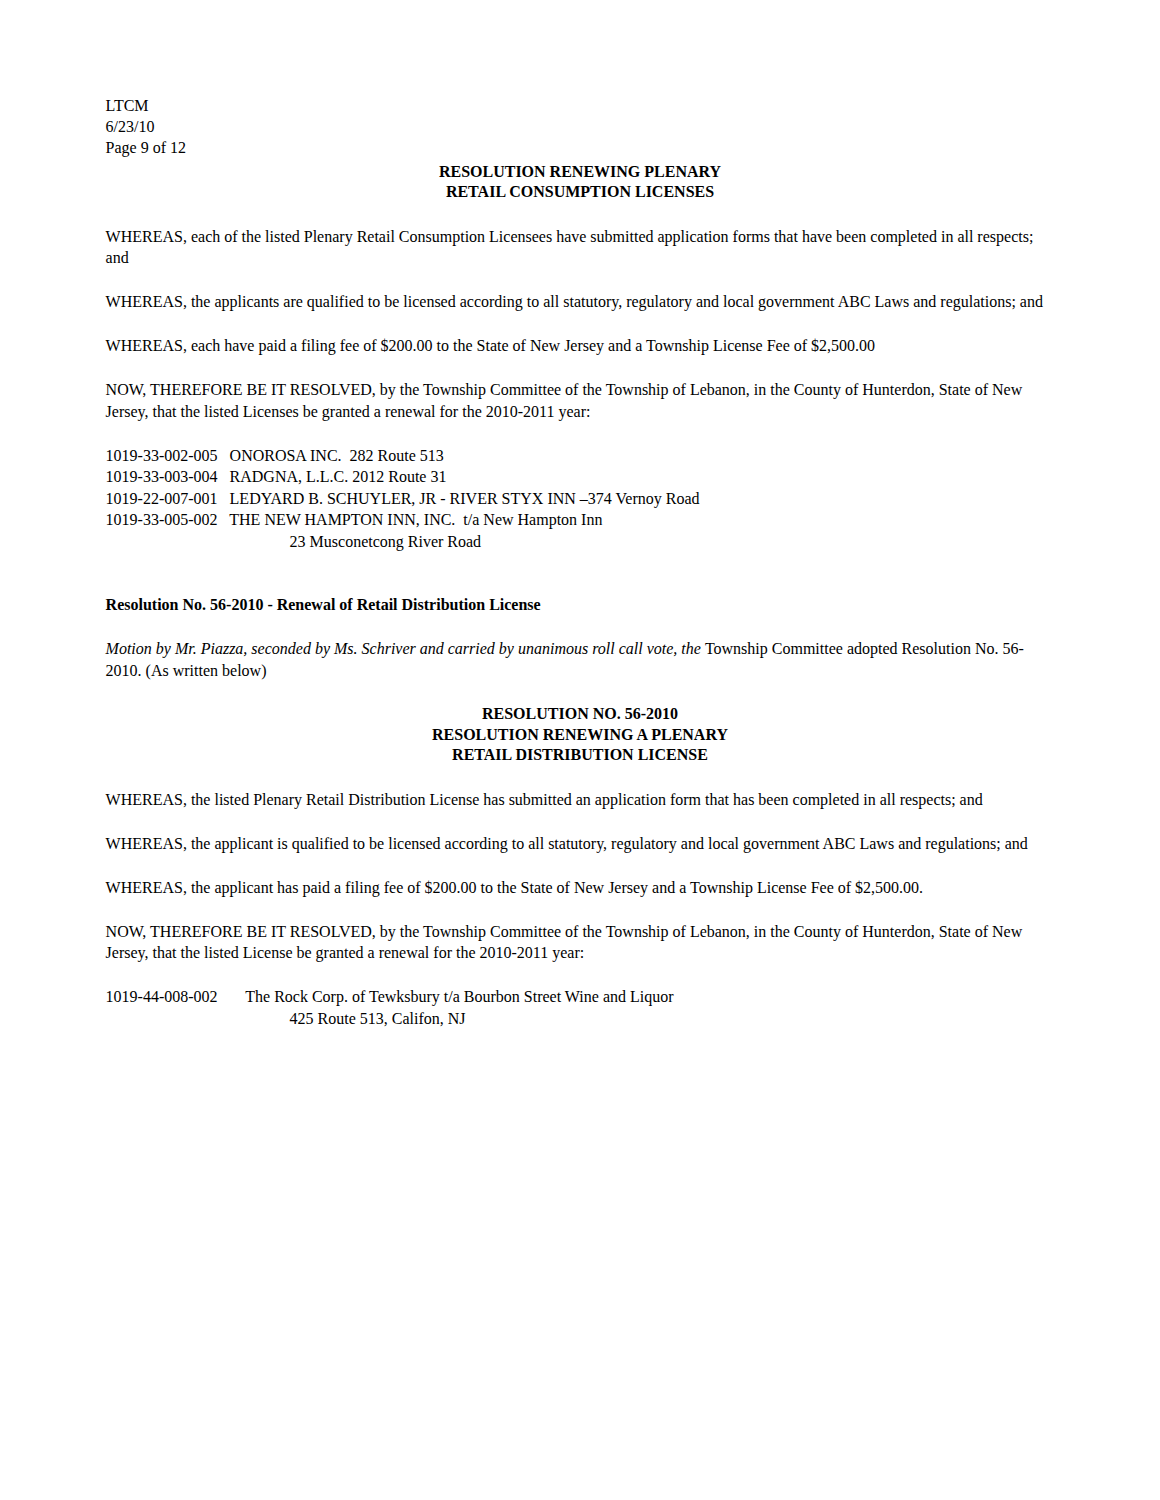LTCM
6/23/10
Page 9 of 12
RESOLUTION RENEWING PLENARY
RETAIL CONSUMPTION LICENSES
WHEREAS, each of the listed Plenary Retail Consumption Licensees have submitted application forms that have been completed in all respects; and
WHEREAS, the applicants are qualified to be licensed according to all statutory, regulatory and local government ABC Laws and regulations; and
WHEREAS, each have paid a filing fee of $200.00 to the State of New Jersey and a Township License Fee of $2,500.00
NOW, THEREFORE BE IT RESOLVED, by the Township Committee of the Township of Lebanon, in the County of Hunterdon, State of New Jersey, that the listed Licenses be granted a renewal for the 2010-2011 year:
1019-33-002-005 ONOROSA INC. 282 Route 513
1019-33-003-004 RADGNA, L.L.C. 2012 Route 31
1019-22-007-001 LEDYARD B. SCHUYLER, JR - RIVER STYX INN –374 Vernoy Road
1019-33-005-002 THE NEW HAMPTON INN, INC. t/a New Hampton Inn
23 Musconetcong River Road
Resolution No. 56-2010 - Renewal of Retail Distribution License
Motion by Mr. Piazza, seconded by Ms. Schriver and carried by unanimous roll call vote, the Township Committee adopted Resolution No. 56-2010. (As written below)
RESOLUTION NO. 56-2010
RESOLUTION RENEWING A PLENARY
RETAIL DISTRIBUTION LICENSE
WHEREAS, the listed Plenary Retail Distribution License has submitted an application form that has been completed in all respects; and
WHEREAS, the applicant is qualified to be licensed according to all statutory, regulatory and local government ABC Laws and regulations; and
WHEREAS, the applicant has paid a filing fee of $200.00 to the State of New Jersey and a Township License Fee of $2,500.00.
NOW, THEREFORE BE IT RESOLVED, by the Township Committee of the Township of Lebanon, in the County of Hunterdon, State of New Jersey, that the listed License be granted a renewal for the 2010-2011 year:
1019-44-008-002 The Rock Corp. of Tewksbury t/a Bourbon Street Wine and Liquor
425 Route 513, Califon, NJ